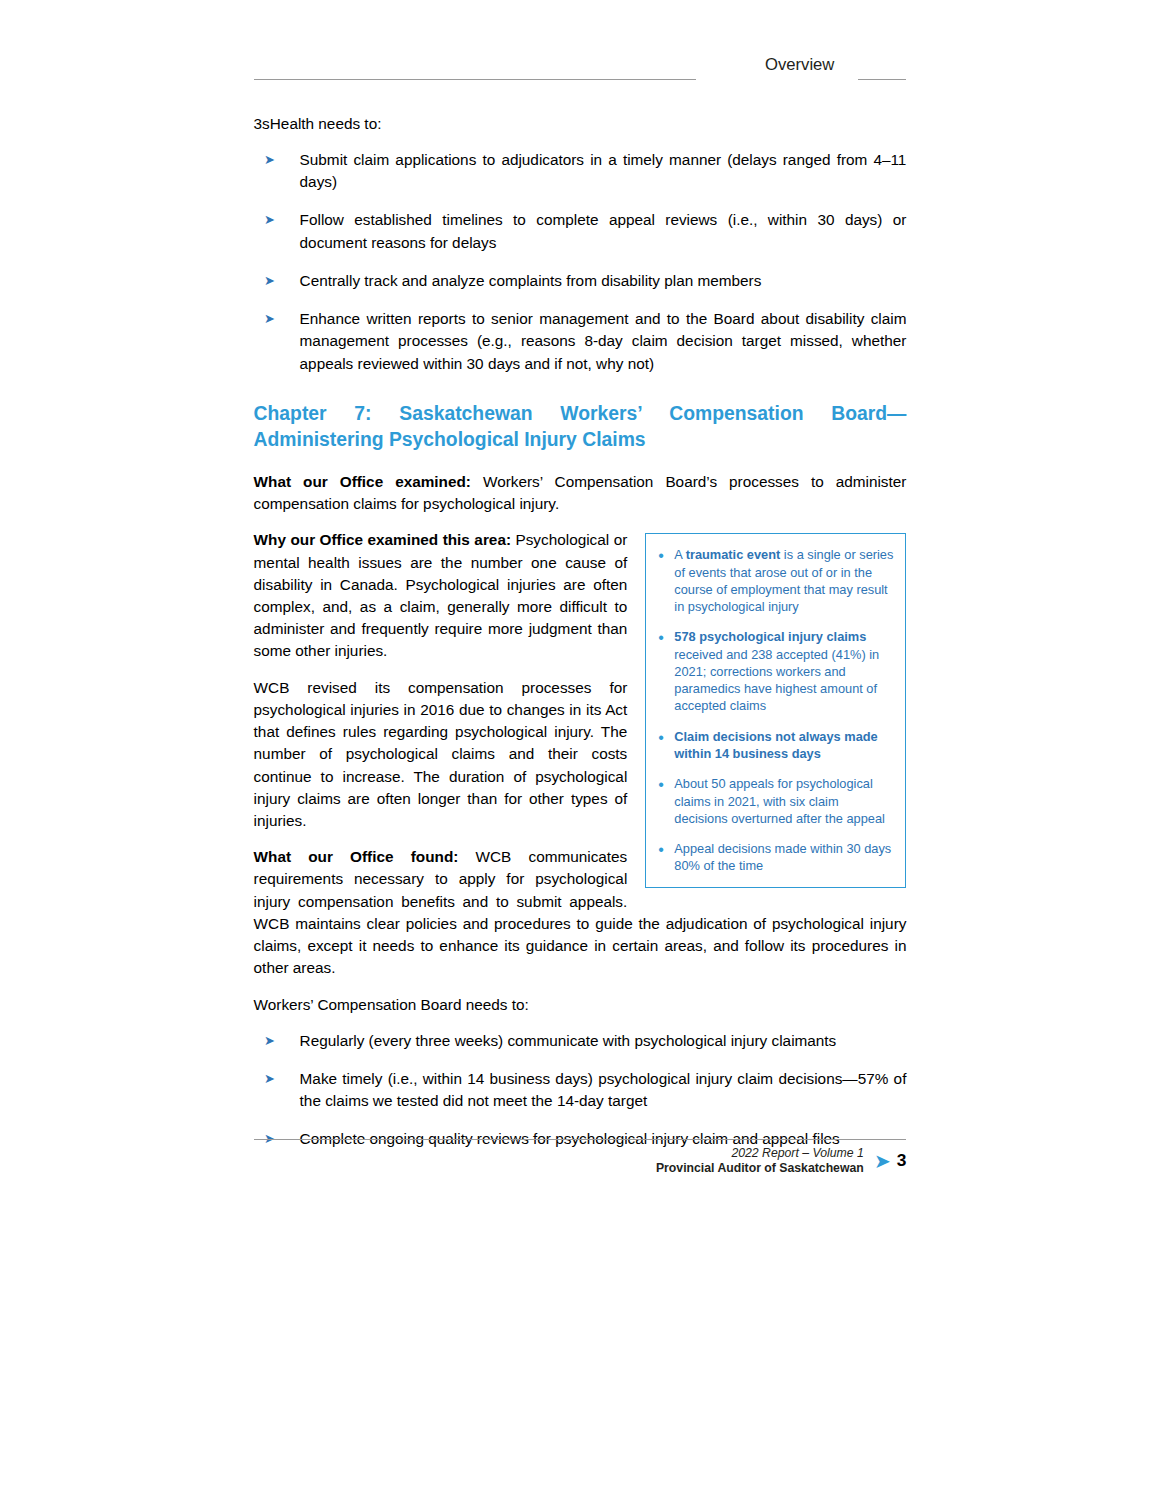Overview
3sHealth needs to:
Submit claim applications to adjudicators in a timely manner (delays ranged from 4–11 days)
Follow established timelines to complete appeal reviews (i.e., within 30 days) or document reasons for delays
Centrally track and analyze complaints from disability plan members
Enhance written reports to senior management and to the Board about disability claim management processes (e.g., reasons 8-day claim decision target missed, whether appeals reviewed within 30 days and if not, why not)
Chapter 7: Saskatchewan Workers’ Compensation Board—Administering Psychological Injury Claims
What our Office examined: Workers’ Compensation Board’s processes to administer compensation claims for psychological injury.
A traumatic event is a single or series of events that arose out of or in the course of employment that may result in psychological injury
578 psychological injury claims received and 238 accepted (41%) in 2021; corrections workers and paramedics have highest amount of accepted claims
Claim decisions not always made within 14 business days
About 50 appeals for psychological claims in 2021, with six claim decisions overturned after the appeal
Appeal decisions made within 30 days 80% of the time
Why our Office examined this area: Psychological or mental health issues are the number one cause of disability in Canada. Psychological injuries are often complex, and, as a claim, generally more difficult to administer and frequently require more judgment than some other injuries.
WCB revised its compensation processes for psychological injuries in 2016 due to changes in its Act that defines rules regarding psychological injury. The number of psychological claims and their costs continue to increase. The duration of psychological injury claims are often longer than for other types of injuries.
What our Office found: WCB communicates requirements necessary to apply for psychological injury compensation benefits and to submit appeals. WCB maintains clear policies and procedures to guide the adjudication of psychological injury claims, except it needs to enhance its guidance in certain areas, and follow its procedures in other areas.
Workers’ Compensation Board needs to:
Regularly (every three weeks) communicate with psychological injury claimants
Make timely (i.e., within 14 business days) psychological injury claim decisions—57% of the claims we tested did not meet the 14-day target
Complete ongoing quality reviews for psychological injury claim and appeal files
2022 Report – Volume 1
Provincial Auditor of Saskatchewan
➤
3